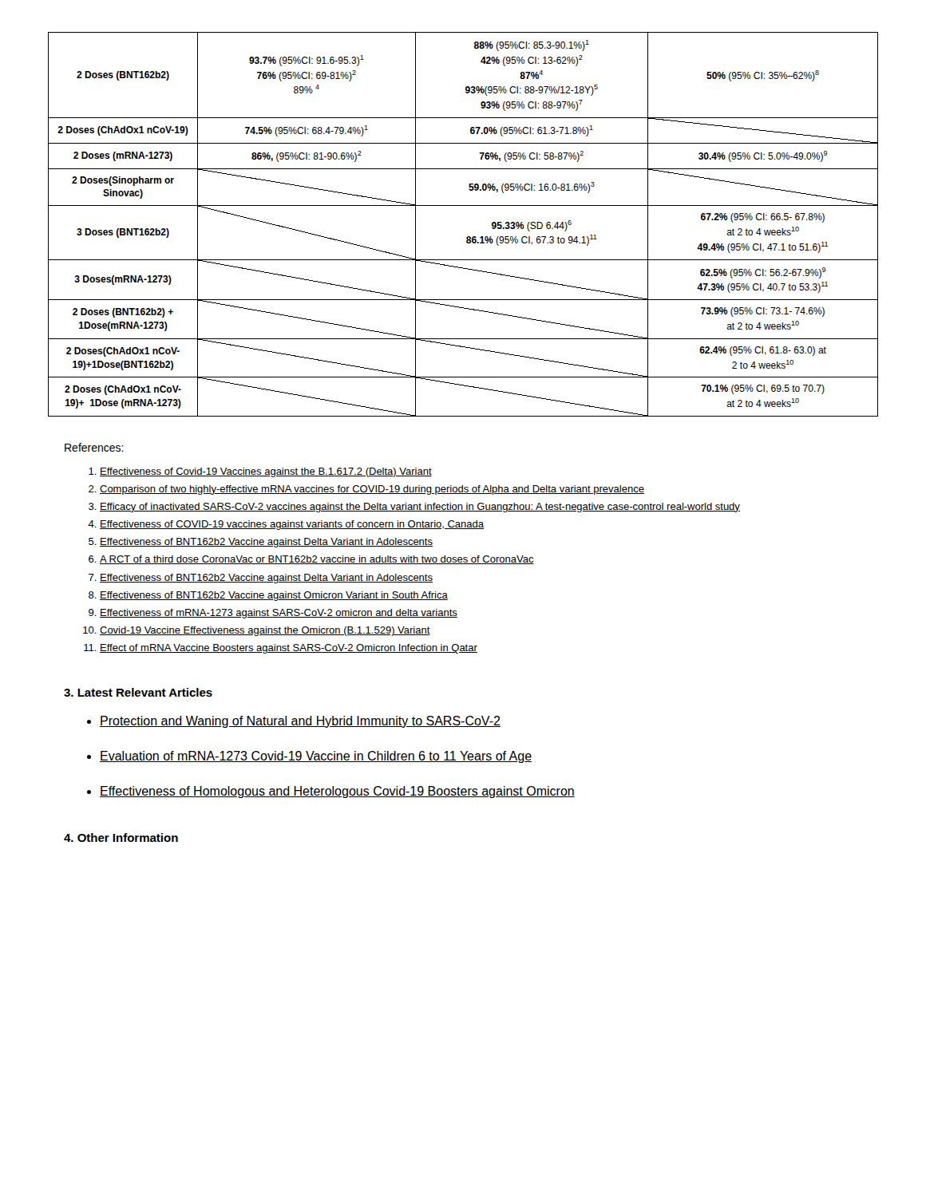| 2 Doses (BNT162b2) | 93.7% (95%CI: 91.6-95.3) 1 76% (95%CI: 69-81%) 2 89% 4 | 88% (95%CI: 85.3-90.1%) 1 42% (95% CI: 13-62%) 2 87% 4 93% (95% CI: 88-97%/12-18Y) 5 93% (95% CI: 88-97%) 7 | 50% (95% CI: 35%–62%) 8 |
| 2 Doses (ChAdOx1 nCoV-19) | 74.5% (95%CI: 68.4-79.4%) 1 | 67.0% (95%CI: 61.3-71.8%) 1 | |
| 2 Doses (mRNA-1273) | 86%, (95%CI: 81-90.6%) 2 | 76%, (95% CI: 58-87%) 2 | 30.4% (95% CI: 5.0%-49.0%) 9 |
| 2 Doses(Sinopharm or Sinovac) | | 59.0%, (95%CI: 16.0-81.6%) 3 | |
| 3 Doses (BNT162b2) | | 95.33% (SD 6.44) 6 86.1% (95% CI, 67.3 to 94.1) 11 | 67.2% (95% CI: 66.5- 67.8%) at 2 to 4 weeks 10 49.4% (95% CI, 47.1 to 51.6) 11 |
| 3 Doses(mRNA-1273) | | | 62.5% (95% CI: 56.2-67.9%) 9 47.3% (95% CI, 40.7 to 53.3) 11 |
| 2 Doses (BNT162b2) + 1Dose(mRNA-1273) | | | 73.9% (95% CI: 73.1- 74.6%) at 2 to 4 weeks 10 |
| 2 Doses(ChAdOx1 nCoV-19)+1Dose(BNT162b2) | | | 62.4% (95% CI, 61.8- 63.0) at 2 to 4 weeks 10 |
| 2 Doses (ChAdOx1 nCoV-19)+ 1Dose (mRNA-1273) | | | 70.1% (95% CI, 69.5 to 70.7) at 2 to 4 weeks 10 |
References:
Effectiveness of Covid-19 Vaccines against the B.1.617.2 (Delta) Variant
Comparison of two highly-effective mRNA vaccines for COVID-19 during periods of Alpha and Delta variant prevalence
Efficacy of inactivated SARS-CoV-2 vaccines against the Delta variant infection in Guangzhou: A test-negative case-control real-world study
Effectiveness of COVID-19 vaccines against variants of concern in Ontario, Canada
Effectiveness of BNT162b2 Vaccine against Delta Variant in Adolescents
A RCT of a third dose CoronaVac or BNT162b2 vaccine in adults with two doses of CoronaVac
Effectiveness of BNT162b2 Vaccine against Delta Variant in Adolescents
Effectiveness of BNT162b2 Vaccine against Omicron Variant in South Africa
Effectiveness of mRNA-1273 against SARS-CoV-2 omicron and delta variants
Covid-19 Vaccine Effectiveness against the Omicron (B.1.1.529) Variant
Effect of mRNA Vaccine Boosters against SARS-CoV-2 Omicron Infection in Qatar
3. Latest Relevant Articles
Protection and Waning of Natural and Hybrid Immunity to SARS-CoV-2
Evaluation of mRNA-1273 Covid-19 Vaccine in Children 6 to 11 Years of Age
Effectiveness of Homologous and Heterologous Covid-19 Boosters against Omicron
4. Other Information